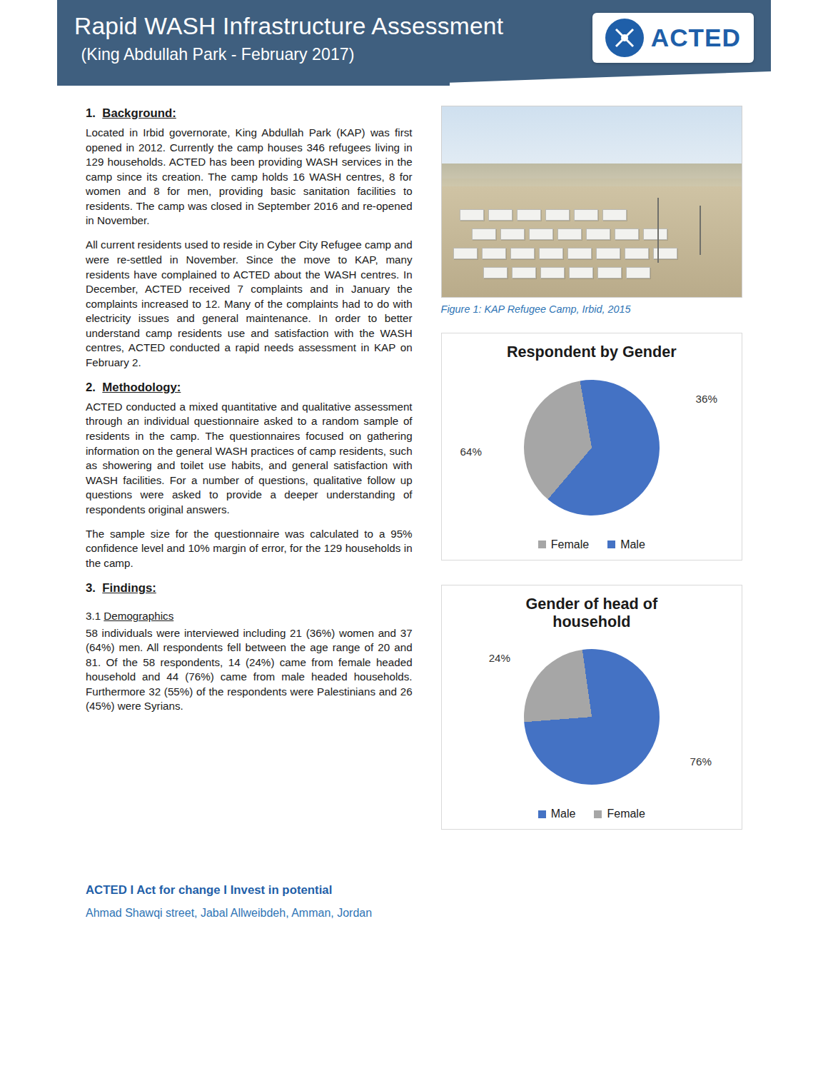Rapid WASH Infrastructure Assessment
(King Abdullah Park - February 2017)
ACTED
1. Background:
Located in Irbid governorate, King Abdullah Park (KAP) was first opened in 2012. Currently the camp houses 346 refugees living in 129 households. ACTED has been providing WASH services in the camp since its creation. The camp holds 16 WASH centres, 8 for women and 8 for men, providing basic sanitation facilities to residents. The camp was closed in September 2016 and re-opened in November.
All current residents used to reside in Cyber City Refugee camp and were re-settled in November. Since the move to KAP, many residents have complained to ACTED about the WASH centres. In December, ACTED received 7 complaints and in January the complaints increased to 12. Many of the complaints had to do with electricity issues and general maintenance. In order to better understand camp residents use and satisfaction with the WASH centres, ACTED conducted a rapid needs assessment in KAP on February 2.
2. Methodology:
ACTED conducted a mixed quantitative and qualitative assessment through an individual questionnaire asked to a random sample of residents in the camp. The questionnaires focused on gathering information on the general WASH practices of camp residents, such as showering and toilet use habits, and general satisfaction with WASH facilities. For a number of questions, qualitative follow up questions were asked to provide a deeper understanding of respondents original answers.
The sample size for the questionnaire was calculated to a 95% confidence level and 10% margin of error, for the 129 households in the camp.
3. Findings:
3.1 Demographics
58 individuals were interviewed including 21 (36%) women and 37 (64%) men. All respondents fell between the age range of 20 and 81. Of the 58 respondents, 14 (24%) came from female headed household and 44 (76%) came from male headed households. Furthermore 32 (55%) of the respondents were Palestinians and 26 (45%) were Syrians.
Figure 1: KAP Refugee Camp, Irbid, 2015
Respondent by Gender
36% 64%
Female Male
Gender of head of
household
24% 76%
Male Female
ACTED I Act for change I Invest in potential
Ahmad Shawqi street, Jabal Allweibdeh, Amman, Jordan